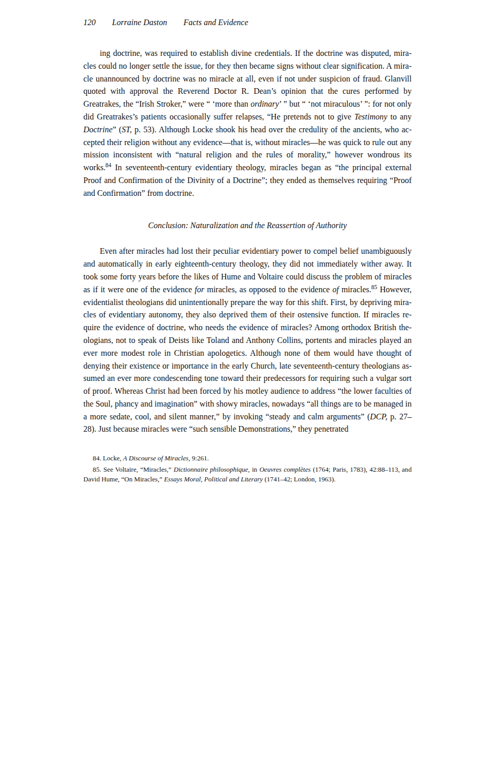120 Lorraine Daston Facts and Evidence
ing doctrine, was required to establish divine credentials. If the doctrine was disputed, miracles could no longer settle the issue, for they then became signs without clear signification. A miracle unannounced by doctrine was no miracle at all, even if not under suspicion of fraud. Glanvill quoted with approval the Reverend Doctor R. Dean’s opinion that the cures performed by Greatrakes, the “Irish Stroker,” were “ ‘more than ordinary’ ” but “ ‘not miraculous’ ”: for not only did Greatrakes’s patients occasionally suffer relapses, “He pretends not to give Testimony to any Doctrine” (ST, p. 53). Although Locke shook his head over the credulity of the ancients, who accepted their religion without any evidence—that is, without miracles—he was quick to rule out any mission inconsistent with “natural religion and the rules of morality,” however wondrous its works.84 In seventeenth-century evidentiary theology, miracles began as “the principal external Proof and Confirmation of the Divinity of a Doctrine”; they ended as themselves requiring “Proof and Confirmation” from doctrine.
Conclusion: Naturalization and the Reassertion of Authority
Even after miracles had lost their peculiar evidentiary power to compel belief unambiguously and automatically in early eighteenth-century theology, they did not immediately wither away. It took some forty years before the likes of Hume and Voltaire could discuss the problem of miracles as if it were one of the evidence for miracles, as opposed to the evidence of miracles.85 However, evidentialist theologians did unintentionally prepare the way for this shift. First, by depriving miracles of evidentiary autonomy, they also deprived them of their ostensive function. If miracles require the evidence of doctrine, who needs the evidence of miracles? Among orthodox British theologians, not to speak of Deists like Toland and Anthony Collins, portents and miracles played an ever more modest role in Christian apologetics. Although none of them would have thought of denying their existence or importance in the early Church, late seventeenth-century theologians assumed an ever more condescending tone toward their predecessors for requiring such a vulgar sort of proof. Whereas Christ had been forced by his motley audience to address “the lower faculties of the Soul, phancy and imagination” with showy miracles, nowadays “all things are to be managed in a more sedate, cool, and silent manner,” by invoking “steady and calm arguments” (DCP, p. 27–28). Just because miracles were “such sensible Demonstrations,” they penetrated
84. Locke, A Discourse of Miracles, 9:261.
85. See Voltaire, “Miracles,” Dictionnaire philosophique, in Oeuvres complètes (1764; Paris, 1783), 42:88–113, and David Hume, “On Miracles,” Essays Moral, Political and Literary (1741–42; London, 1963).